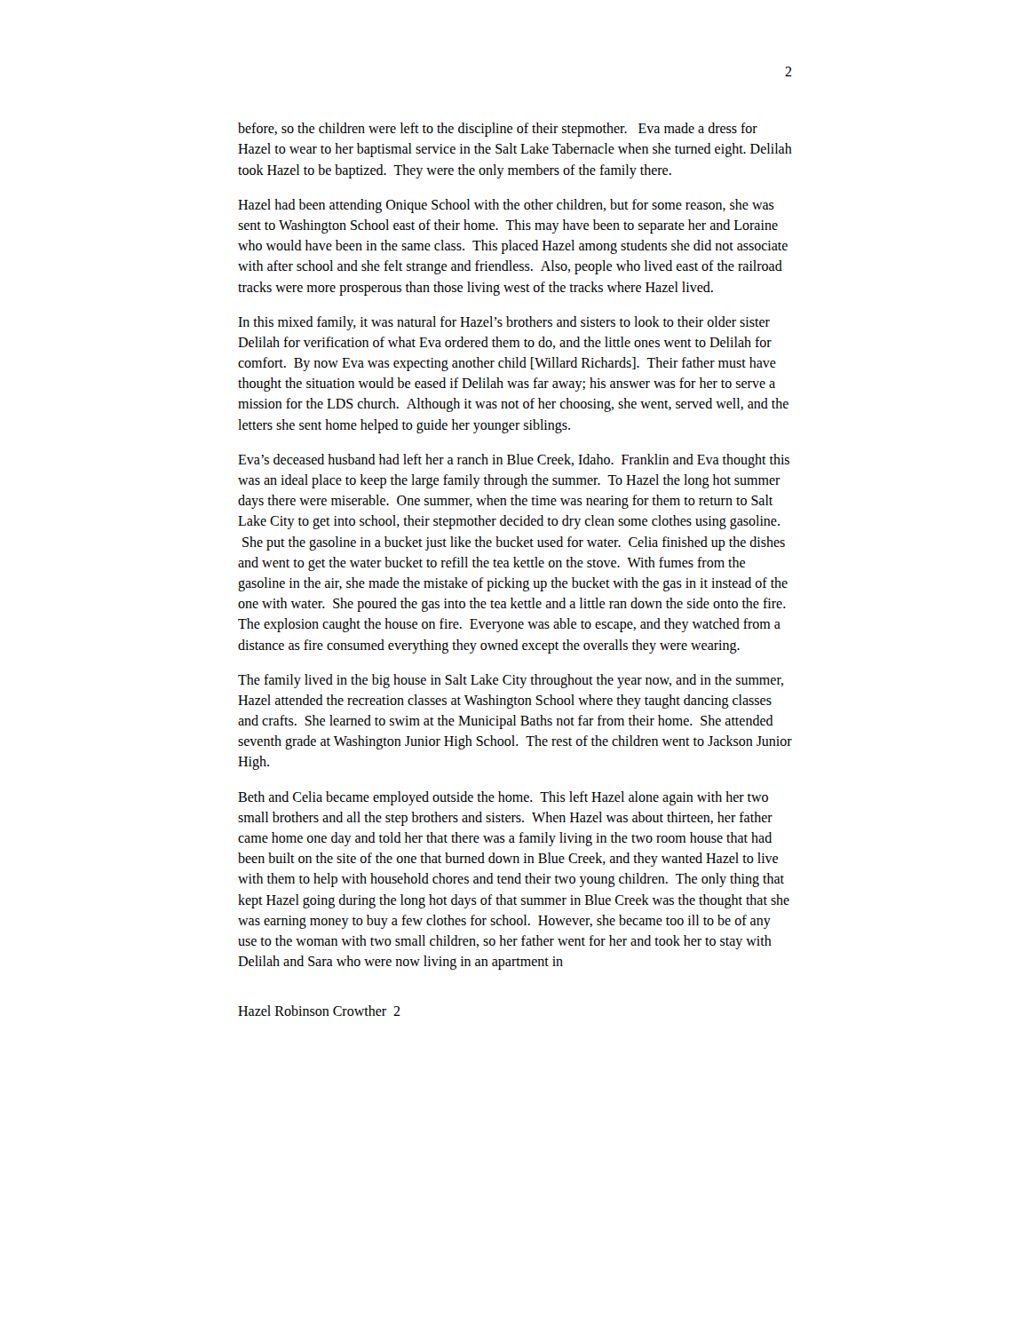2
before, so the children were left to the discipline of their stepmother. Eva made a dress for Hazel to wear to her baptismal service in the Salt Lake Tabernacle when she turned eight. Delilah took Hazel to be baptized. They were the only members of the family there.
Hazel had been attending Onique School with the other children, but for some reason, she was sent to Washington School east of their home. This may have been to separate her and Loraine who would have been in the same class. This placed Hazel among students she did not associate with after school and she felt strange and friendless. Also, people who lived east of the railroad tracks were more prosperous than those living west of the tracks where Hazel lived.
In this mixed family, it was natural for Hazel’s brothers and sisters to look to their older sister Delilah for verification of what Eva ordered them to do, and the little ones went to Delilah for comfort. By now Eva was expecting another child [Willard Richards]. Their father must have thought the situation would be eased if Delilah was far away; his answer was for her to serve a mission for the LDS church. Although it was not of her choosing, she went, served well, and the letters she sent home helped to guide her younger siblings.
Eva’s deceased husband had left her a ranch in Blue Creek, Idaho. Franklin and Eva thought this was an ideal place to keep the large family through the summer. To Hazel the long hot summer days there were miserable. One summer, when the time was nearing for them to return to Salt Lake City to get into school, their stepmother decided to dry clean some clothes using gasoline. She put the gasoline in a bucket just like the bucket used for water. Celia finished up the dishes and went to get the water bucket to refill the tea kettle on the stove. With fumes from the gasoline in the air, she made the mistake of picking up the bucket with the gas in it instead of the one with water. She poured the gas into the tea kettle and a little ran down the side onto the fire. The explosion caught the house on fire. Everyone was able to escape, and they watched from a distance as fire consumed everything they owned except the overalls they were wearing.
The family lived in the big house in Salt Lake City throughout the year now, and in the summer, Hazel attended the recreation classes at Washington School where they taught dancing classes and crafts. She learned to swim at the Municipal Baths not far from their home. She attended seventh grade at Washington Junior High School. The rest of the children went to Jackson Junior High.
Beth and Celia became employed outside the home. This left Hazel alone again with her two small brothers and all the step brothers and sisters. When Hazel was about thirteen, her father came home one day and told her that there was a family living in the two room house that had been built on the site of the one that burned down in Blue Creek, and they wanted Hazel to live with them to help with household chores and tend their two young children. The only thing that kept Hazel going during the long hot days of that summer in Blue Creek was the thought that she was earning money to buy a few clothes for school. However, she became too ill to be of any use to the woman with two small children, so her father went for her and took her to stay with Delilah and Sara who were now living in an apartment in
Hazel Robinson Crowther 2